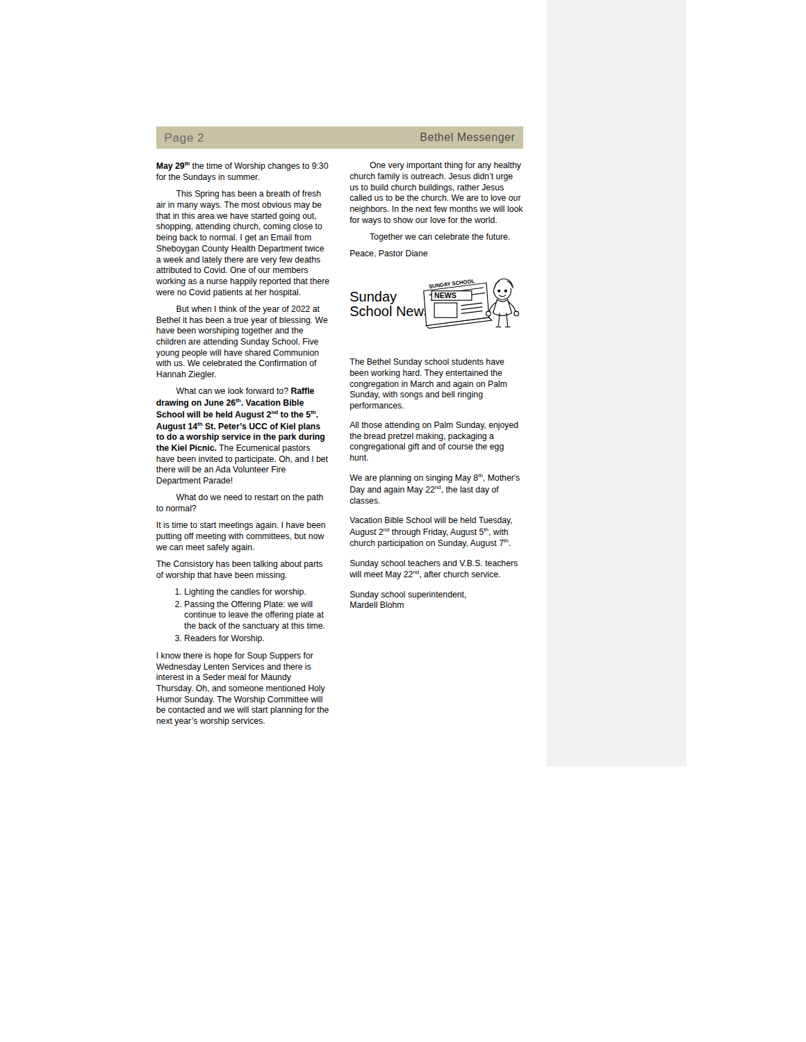Page 2 Bethel Messenger
May 29th the time of Worship changes to 9:30 for the Sundays in summer.
This Spring has been a breath of fresh air in many ways. The most obvious may be that in this area we have started going out, shopping, attending church, coming close to being back to normal. I get an Email from Sheboygan County Health Department twice a week and lately there are very few deaths attributed to Covid. One of our members working as a nurse happily reported that there were no Covid patients at her hospital.
But when I think of the year of 2022 at Bethel it has been a true year of blessing. We have been worshiping together and the children are attending Sunday School. Five young people will have shared Communion with us. We celebrated the Confirmation of Hannah Ziegler.
What can we look forward to? Raffle drawing on June 26th. Vacation Bible School will be held August 2nd to the 5th. August 14th St. Peter’s UCC of Kiel plans to do a worship service in the park during the Kiel Picnic. The Ecumenical pastors have been invited to participate. Oh, and I bet there will be an Ada Volunteer Fire Department Parade!
What do we need to restart on the path to normal?
It is time to start meetings again. I have been putting off meeting with committees, but now we can meet safely again.
The Consistory has been talking about parts of worship that have been missing.
Lighting the candles for worship.
Passing the Offering Plate: we will continue to leave the offering plate at the back of the sanctuary at this time.
Readers for Worship.
I know there is hope for Soup Suppers for Wednesday Lenten Services and there is interest in a Seder meal for Maundy Thursday. Oh, and someone mentioned Holy Humor Sunday. The Worship Committee will be contacted and we will start planning for the next year’s worship services.
One very important thing for any healthy church family is outreach. Jesus didn’t urge us to build church buildings, rather Jesus called us to be the church. We are to love our neighbors. In the next few months we will look for ways to show our love for the world.
Together we can celebrate the future.
Peace, Pastor Diane
Sunday School News
NEWS SUNDAY SCHOOL
The Bethel Sunday school students have been working hard. They entertained the congregation in March and again on Palm Sunday, with songs and bell ringing performances.
All those attending on Palm Sunday, enjoyed the bread pretzel making, packaging a congregational gift and of course the egg hunt.
We are planning on singing May 8th, Mother's Day and again May 22nd, the last day of classes.
Vacation Bible School will be held Tuesday, August 2nd through Friday, August 5th, with church participation on Sunday, August 7th.
Sunday school teachers and V.B.S. teachers will meet May 22nd, after church service.
Sunday school superintendent,
Mardell Blohm